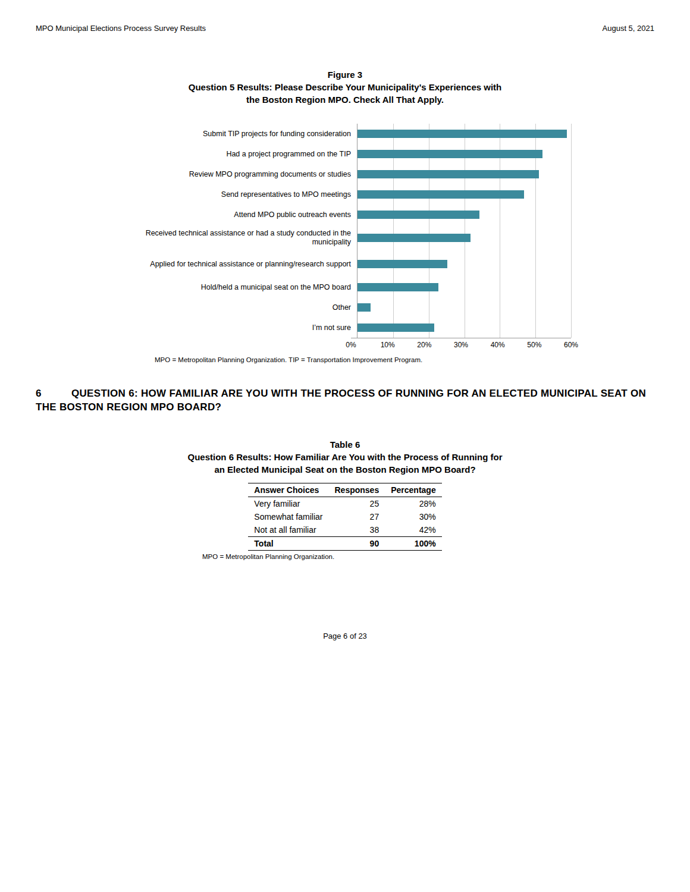MPO Municipal Elections Process Survey Results
August 5, 2021
Figure 3
Question 5 Results: Please Describe Your Municipality's Experiences with
the Boston Region MPO. Check All That Apply.
Submit TIP projects for funding consideration
Had a project programmed on the TIP
Review MPO programming documents or studies
Send representatives to MPO meetings
Attend MPO public outreach events
Received technical assistance or had a study conducted in the municipality
Applied for technical assistance or planning/research support
Hold/held a municipal seat on the MPO board
Other
I’m not sure
0% 10% 20% 30% 40% 50% 60%
MPO = Metropolitan Planning Organization. TIP = Transportation Improvement Program.
6 QUESTION 6: HOW FAMILIAR ARE YOU WITH THE PROCESS OF RUNNING FOR AN ELECTED MUNICIPAL SEAT ON THE BOSTON REGION MPO BOARD?
Table 6
Question 6 Results: How Familiar Are You with the Process of Running for
an Elected Municipal Seat on the Boston Region MPO Board?
| Answer Choices | Responses | Percentage |
| --- | --- | --- |
| Very familiar | 25 | 28% |
| Somewhat familiar | 27 | 30% |
| Not at all familiar | 38 | 42% |
| Total | 90 | 100% |
MPO = Metropolitan Planning Organization.
Page 6 of 23